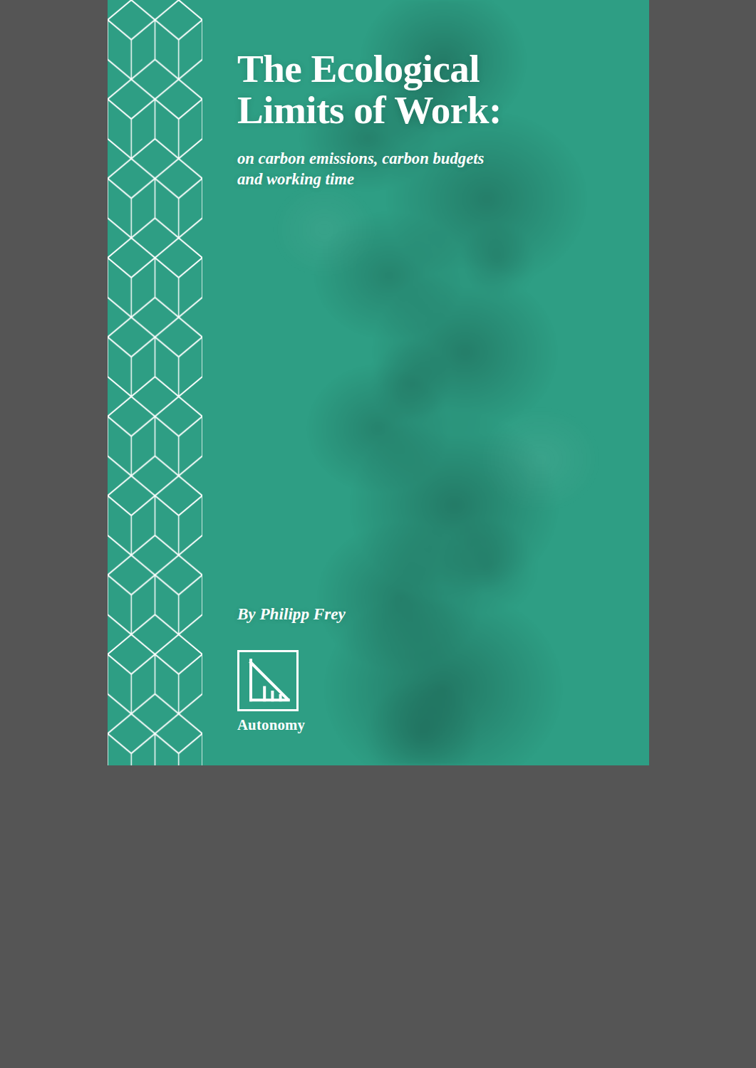The Ecological
Limits of Work:
on carbon emissions, carbon budgets
and working time
By Philipp Frey
Autonomy